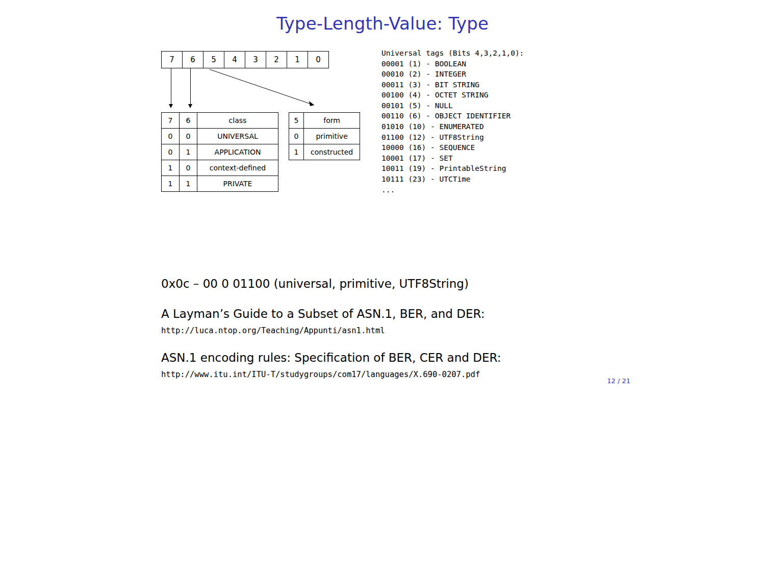Type-Length-Value: Type
| 7 | 6 | 5 | 4 | 3 | 2 | 1 | 0 |
| 7 | 6 | class |
| 0 | 0 | UNIVERSAL |
| 0 | 1 | APPLICATION |
| 1 | 0 | context-defined |
| 1 | 1 | PRIVATE |
| 5 | form |
| 0 | primitive |
| 1 | constructed |
Universal tags (Bits 4,3,2,1,0):
00001 (1) - BOOLEAN
00010 (2) - INTEGER
00011 (3) - BIT STRING
00100 (4) - OCTET STRING
00101 (5) - NULL
00110 (6) - OBJECT IDENTIFIER
01010 (10) - ENUMERATED
01100 (12) - UTF8String
10000 (16) - SEQUENCE
10001 (17) - SET
10011 (19) - PrintableString
10111 (23) - UTCTime
...
0x0c – 00 0 01100 (universal, primitive, UTF8String)
A Layman’s Guide to a Subset of ASN.1, BER, and DER:
http://luca.ntop.org/Teaching/Appunti/asn1.html
ASN.1 encoding rules: Specification of BER, CER and DER:
http://www.itu.int/ITU-T/studygroups/com17/languages/X.690-0207.pdf
12 / 21